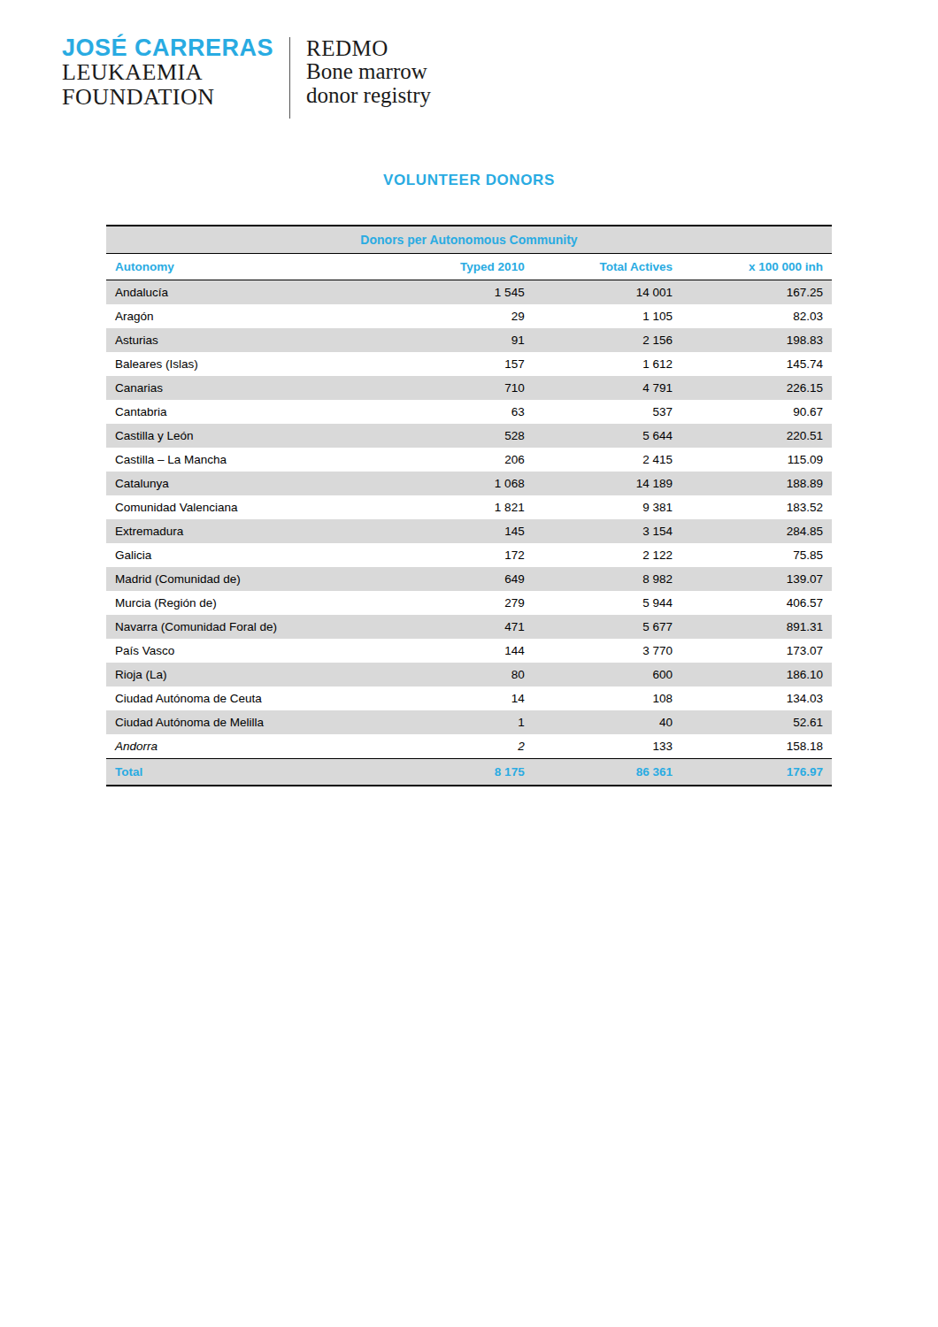JOSÉ CARRERAS
LEUKAEMIA
FOUNDATION
REDMO
Bone marrow
donor registry
VOLUNTEER DONORS
Donors per Autonomous Community
| Autonomy | Typed 2010 | Total Actives | x 100 000 inh |
| --- | --- | --- | --- |
| Andalucía | 1 545 | 14 001 | 167.25 |
| Aragón | 29 | 1 105 | 82.03 |
| Asturias | 91 | 2 156 | 198.83 |
| Baleares (Islas) | 157 | 1 612 | 145.74 |
| Canarias | 710 | 4 791 | 226.15 |
| Cantabria | 63 | 537 | 90.67 |
| Castilla y León | 528 | 5 644 | 220.51 |
| Castilla – La Mancha | 206 | 2 415 | 115.09 |
| Catalunya | 1 068 | 14 189 | 188.89 |
| Comunidad Valenciana | 1 821 | 9 381 | 183.52 |
| Extremadura | 145 | 3 154 | 284.85 |
| Galicia | 172 | 2 122 | 75.85 |
| Madrid (Comunidad de) | 649 | 8 982 | 139.07 |
| Murcia (Región de) | 279 | 5 944 | 406.57 |
| Navarra (Comunidad Foral de) | 471 | 5 677 | 891.31 |
| País Vasco | 144 | 3 770 | 173.07 |
| Rioja (La) | 80 | 600 | 186.10 |
| Ciudad Autónoma de Ceuta | 14 | 108 | 134.03 |
| Ciudad Autónoma de Melilla | 1 | 40 | 52.61 |
| Andorra | 2 | 133 | 158.18 |
| Total | 8 175 | 86 361 | 176.97 |